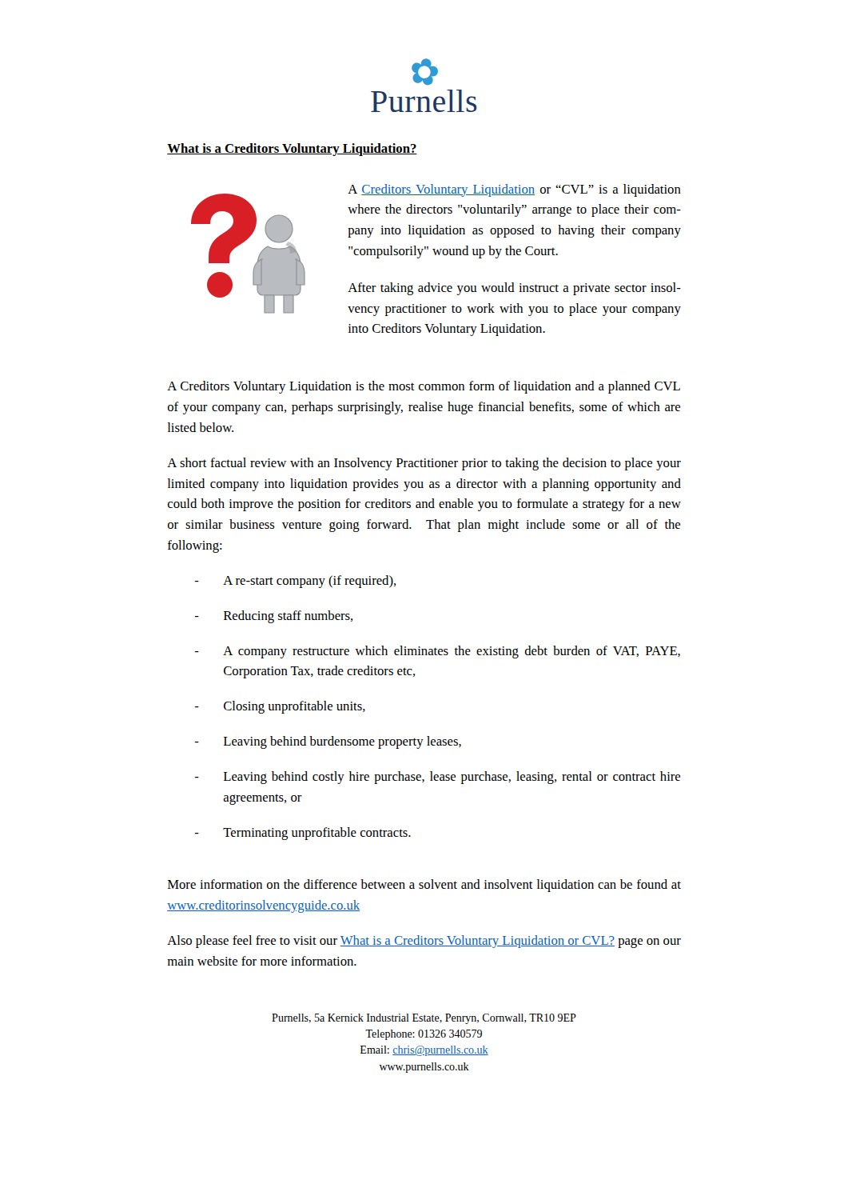✿ Purnells
What is a Creditors Voluntary Liquidation?
A Creditors Voluntary Liquidation or “CVL” is a liquidation where the directors "voluntarily” arrange to place their company into liquidation as opposed to having their company "compulsorily" wound up by the Court.
After taking advice you would instruct a private sector insolvency practitioner to work with you to place your company into Creditors Voluntary Liquidation.
A Creditors Voluntary Liquidation is the most common form of liquidation and a planned CVL of your company can, perhaps surprisingly, realise huge financial benefits, some of which are listed below.
A short factual review with an Insolvency Practitioner prior to taking the decision to place your limited company into liquidation provides you as a director with a planning opportunity and could both improve the position for creditors and enable you to formulate a strategy for a new or similar business venture going forward. That plan might include some or all of the following:
A re-start company (if required),
Reducing staff numbers,
A company restructure which eliminates the existing debt burden of VAT, PAYE, Corporation Tax, trade creditors etc,
Closing unprofitable units,
Leaving behind burdensome property leases,
Leaving behind costly hire purchase, lease purchase, leasing, rental or contract hire agreements, or
Terminating unprofitable contracts.
More information on the difference between a solvent and insolvent liquidation can be found at www.creditorinsolvencyguide.co.uk
Also please feel free to visit our What is a Creditors Voluntary Liquidation or CVL? page on our main website for more information.
Purnells, 5a Kernick Industrial Estate, Penryn, Cornwall, TR10 9EP
Telephone: 01326 340579
Email: chris@purnells.co.uk
www.purnells.co.uk